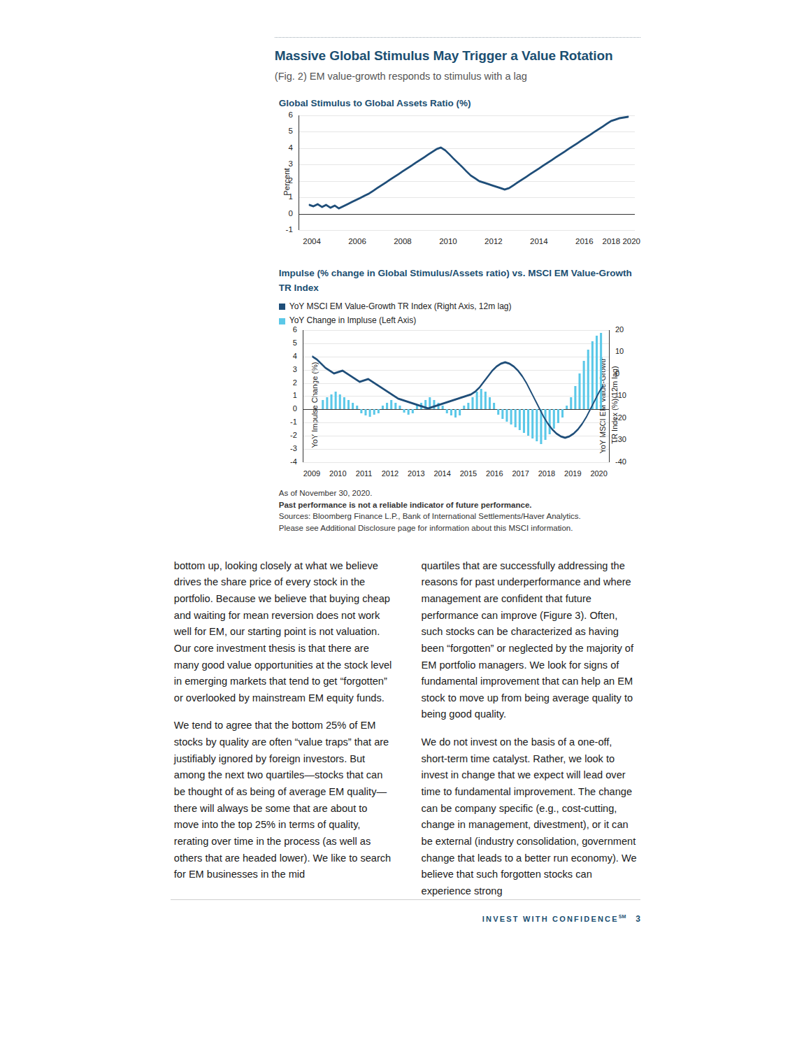Massive Global Stimulus May Trigger a Value Rotation
(Fig. 2) EM value-growth responds to stimulus with a lag
Global Stimulus to Global Assets Ratio (%)
Percent
6 5 4 3 2 1 0 -1
2004 2006 2008 2010 2012 2014 2016 2018 2020
Impulse (% change in Global Stimulus/Assets ratio) vs. MSCI EM Value-Growth TR Index
YoY MSCI EM Value-Growth TR Index (Right Axis, 12m lag)
YoY Change in Impluse (Left Axis)
YoY Impulse Change (%)
YoY MSCI EM Value-Growth
TR Index (%)(12m lag)
6 5 4 3 2 1 0 -1 -2 -3 -4
20 10 0 -10 -20 -30 -40
2009 2010 2011 2012 2013 2014 2015 2016 2017 2018 2019 2020
As of November 30, 2020.
Past performance is not a reliable indicator of future performance.
Sources: Bloomberg Finance L.P., Bank of International Settlements/Haver Analytics.
Please see Additional Disclosure page for information about this MSCI information.
bottom up, looking closely at what we believe drives the share price of every stock in the portfolio. Because we believe that buying cheap and waiting for mean reversion does not work well for EM, our starting point is not valuation. Our core investment thesis is that there are many good value opportunities at the stock level in emerging markets that tend to get “forgotten” or overlooked by mainstream EM equity funds.
We tend to agree that the bottom 25% of EM stocks by quality are often “value traps” that are justifiably ignored by foreign investors. But among the next two quartiles—stocks that can be thought of as being of average EM quality—there will always be some that are about to move into the top 25% in terms of quality, rerating over time in the process (as well as others that are headed lower). We like to search for EM businesses in the mid
quartiles that are successfully addressing the reasons for past underperformance and where management are confident that future performance can improve (Figure 3). Often, such stocks can be characterized as having been “forgotten” or neglected by the majority of EM portfolio managers. We look for signs of fundamental improvement that can help an EM stock to move up from being average quality to being good quality.
We do not invest on the basis of a one-off, short-term time catalyst. Rather, we look to invest in change that we expect will lead over time to fundamental improvement. The change can be company specific (e.g., cost-cutting, change in management, divestment), or it can be external (industry consolidation, government change that leads to a better run economy). We believe that such forgotten stocks can experience strong
INVEST WITH CONFIDENCESM 3